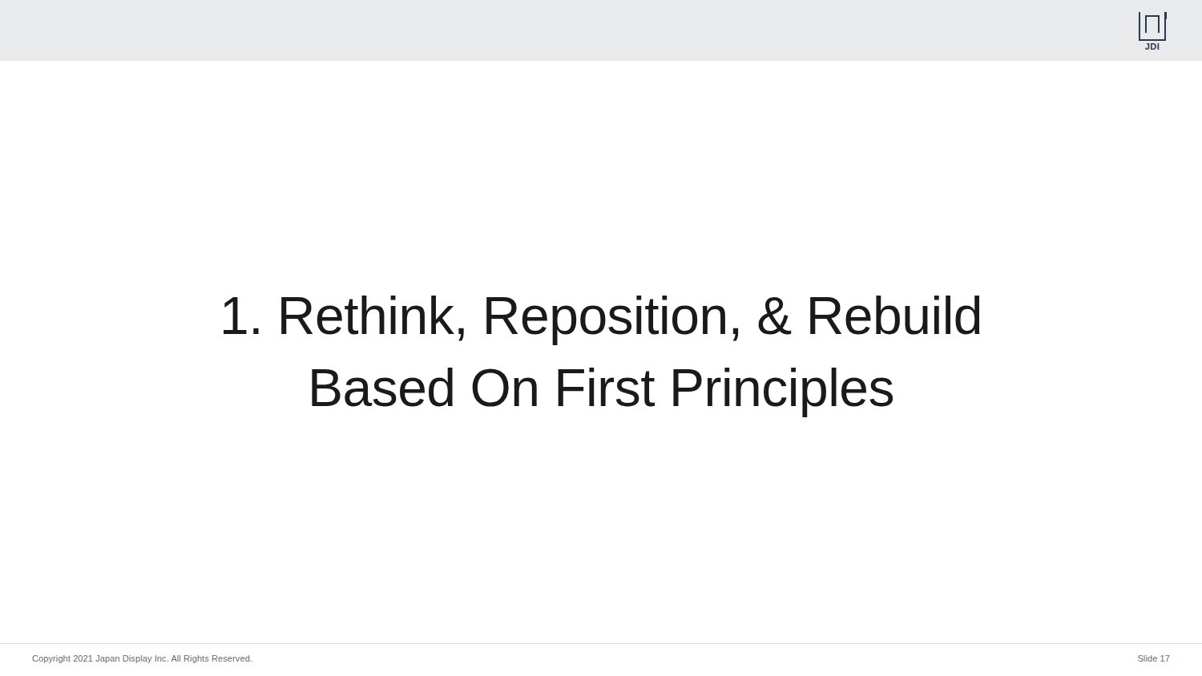JDI
1. Rethink, Reposition, & Rebuild Based On First Principles
Copyright 2021 Japan Display Inc. All Rights Reserved. Slide 17